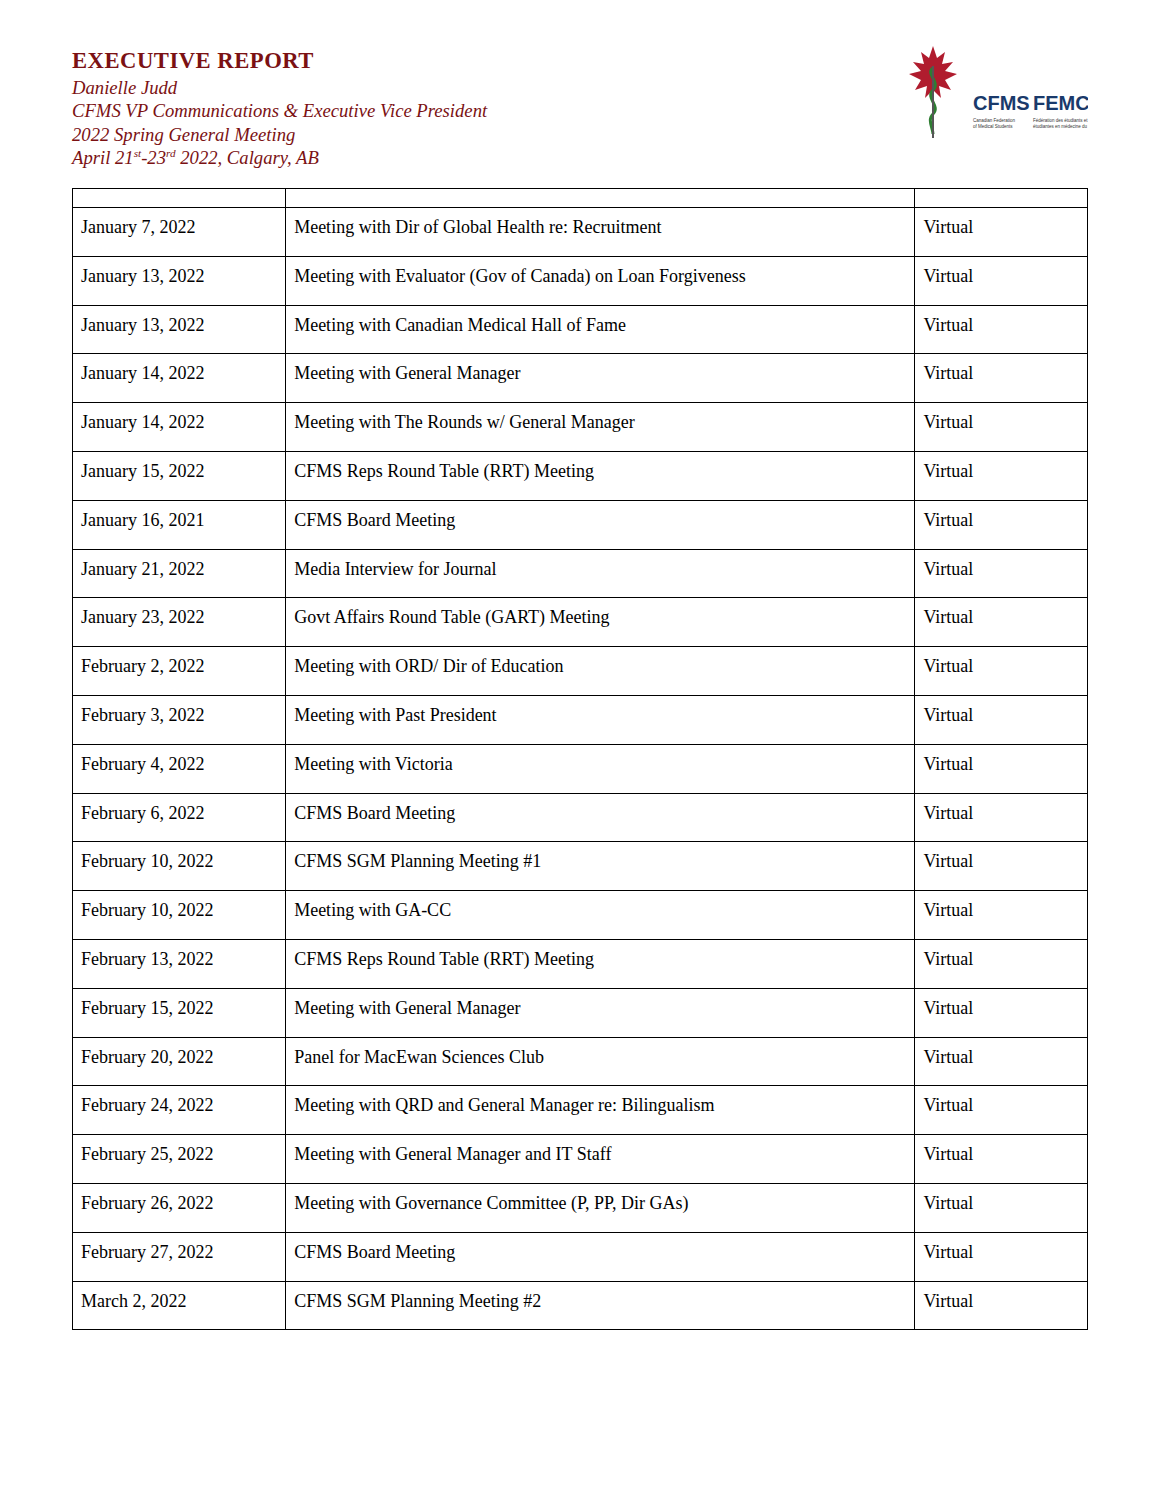EXECUTIVE REPORT
Danielle Judd
CFMS VP Communications & Executive Vice President
2022 Spring General Meeting
April 21st-23rd 2022, Calgary, AB
CFMS FEMC Canadian Federation of Medical Students Fédération des étudiants et étudiantes en médecine du Canada
| January 7, 2022 | Meeting with Dir of Global Health re: Recruitment | Virtual |
| January 13, 2022 | Meeting with Evaluator (Gov of Canada) on Loan Forgiveness | Virtual |
| January 13, 2022 | Meeting with Canadian Medical Hall of Fame | Virtual |
| January 14, 2022 | Meeting with General Manager | Virtual |
| January 14, 2022 | Meeting with The Rounds w/ General Manager | Virtual |
| January 15, 2022 | CFMS Reps Round Table (RRT) Meeting | Virtual |
| January 16, 2021 | CFMS Board Meeting | Virtual |
| January 21, 2022 | Media Interview for Journal | Virtual |
| January 23, 2022 | Govt Affairs Round Table (GART) Meeting | Virtual |
| February 2, 2022 | Meeting with ORD/ Dir of Education | Virtual |
| February 3, 2022 | Meeting with Past President | Virtual |
| February 4, 2022 | Meeting with Victoria | Virtual |
| February 6, 2022 | CFMS Board Meeting | Virtual |
| February 10, 2022 | CFMS SGM Planning Meeting #1 | Virtual |
| February 10, 2022 | Meeting with GA-CC | Virtual |
| February 13, 2022 | CFMS Reps Round Table (RRT) Meeting | Virtual |
| February 15, 2022 | Meeting with General Manager | Virtual |
| February 20, 2022 | Panel for MacEwan Sciences Club | Virtual |
| February 24, 2022 | Meeting with QRD and General Manager re: Bilingualism | Virtual |
| February 25, 2022 | Meeting with General Manager and IT Staff | Virtual |
| February 26, 2022 | Meeting with Governance Committee (P, PP, Dir GAs) | Virtual |
| February 27, 2022 | CFMS Board Meeting | Virtual |
| March 2, 2022 | CFMS SGM Planning Meeting #2 | Virtual |